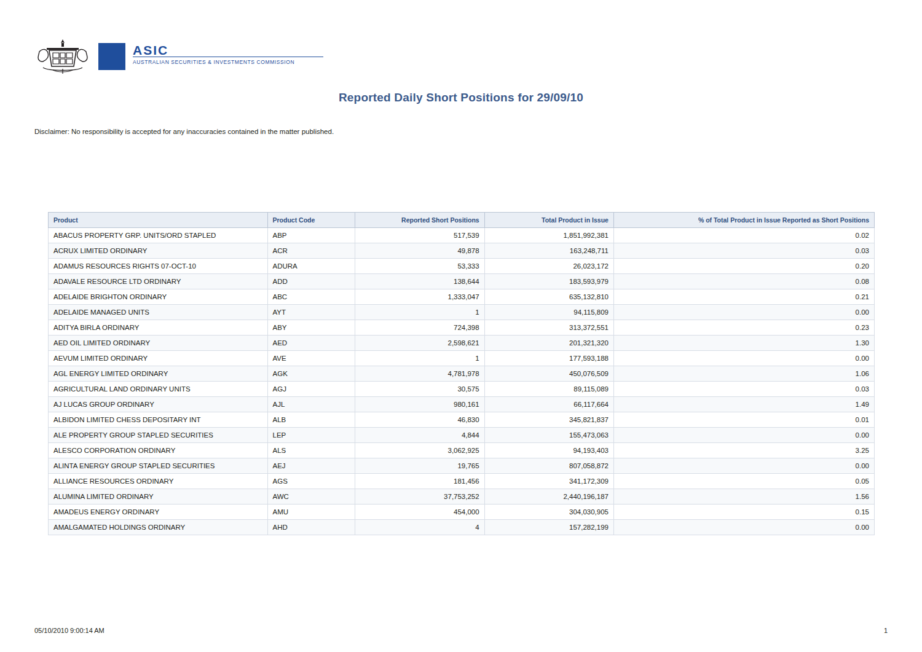ASIC
AUSTRALIAN SECURITIES & INVESTMENTS COMMISSION
Reported Daily Short Positions for 29/09/10
Disclaimer: No responsibility is accepted for any inaccuracies contained in the matter published.
| Product | Product Code | Reported Short Positions | Total Product in Issue | % of Total Product in Issue Reported as Short Positions |
| --- | --- | --- | --- | --- |
| ABACUS PROPERTY GRP. UNITS/ORD STAPLED | ABP | 517,539 | 1,851,992,381 | 0.02 |
| ACRUX LIMITED ORDINARY | ACR | 49,878 | 163,248,711 | 0.03 |
| ADAMUS RESOURCES RIGHTS 07-OCT-10 | ADURA | 53,333 | 26,023,172 | 0.20 |
| ADAVALE RESOURCE LTD ORDINARY | ADD | 138,644 | 183,593,979 | 0.08 |
| ADELAIDE BRIGHTON ORDINARY | ABC | 1,333,047 | 635,132,810 | 0.21 |
| ADELAIDE MANAGED UNITS | AYT | 1 | 94,115,809 | 0.00 |
| ADITYA BIRLA ORDINARY | ABY | 724,398 | 313,372,551 | 0.23 |
| AED OIL LIMITED ORDINARY | AED | 2,598,621 | 201,321,320 | 1.30 |
| AEVUM LIMITED ORDINARY | AVE | 1 | 177,593,188 | 0.00 |
| AGL ENERGY LIMITED ORDINARY | AGK | 4,781,978 | 450,076,509 | 1.06 |
| AGRICULTURAL LAND ORDINARY UNITS | AGJ | 30,575 | 89,115,089 | 0.03 |
| AJ LUCAS GROUP ORDINARY | AJL | 980,161 | 66,117,664 | 1.49 |
| ALBIDON LIMITED CHESS DEPOSITARY INT | ALB | 46,830 | 345,821,837 | 0.01 |
| ALE PROPERTY GROUP STAPLED SECURITIES | LEP | 4,844 | 155,473,063 | 0.00 |
| ALESCO CORPORATION ORDINARY | ALS | 3,062,925 | 94,193,403 | 3.25 |
| ALINTA ENERGY GROUP STAPLED SECURITIES | AEJ | 19,765 | 807,058,872 | 0.00 |
| ALLIANCE RESOURCES ORDINARY | AGS | 181,456 | 341,172,309 | 0.05 |
| ALUMINA LIMITED ORDINARY | AWC | 37,753,252 | 2,440,196,187 | 1.56 |
| AMADEUS ENERGY ORDINARY | AMU | 454,000 | 304,030,905 | 0.15 |
| AMALGAMATED HOLDINGS ORDINARY | AHD | 4 | 157,282,199 | 0.00 |
05/10/2010 9:00:14 AM
1